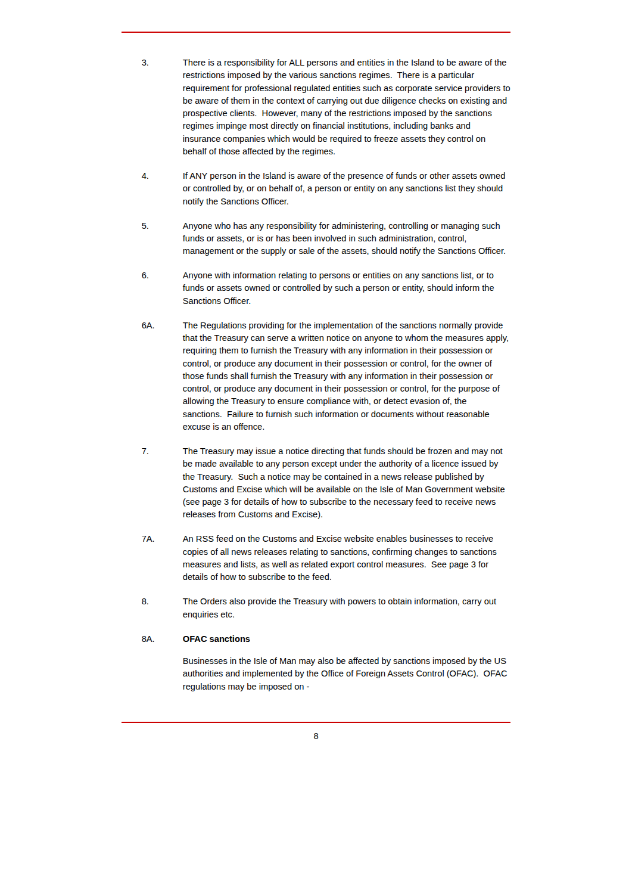3.
There is a responsibility for ALL persons and entities in the Island to be aware of the restrictions imposed by the various sanctions regimes. There is a particular requirement for professional regulated entities such as corporate service providers to be aware of them in the context of carrying out due diligence checks on existing and prospective clients. However, many of the restrictions imposed by the sanctions regimes impinge most directly on financial institutions, including banks and insurance companies which would be required to freeze assets they control on behalf of those affected by the regimes.
4.
If ANY person in the Island is aware of the presence of funds or other assets owned or controlled by, or on behalf of, a person or entity on any sanctions list they should notify the Sanctions Officer.
5.
Anyone who has any responsibility for administering, controlling or managing such funds or assets, or is or has been involved in such administration, control, management or the supply or sale of the assets, should notify the Sanctions Officer.
6.
Anyone with information relating to persons or entities on any sanctions list, or to funds or assets owned or controlled by such a person or entity, should inform the Sanctions Officer.
6A.
The Regulations providing for the implementation of the sanctions normally provide that the Treasury can serve a written notice on anyone to whom the measures apply, requiring them to furnish the Treasury with any information in their possession or control, or produce any document in their possession or control, for the owner of those funds shall furnish the Treasury with any information in their possession or control, or produce any document in their possession or control, for the purpose of allowing the Treasury to ensure compliance with, or detect evasion of, the sanctions. Failure to furnish such information or documents without reasonable excuse is an offence.
7.
The Treasury may issue a notice directing that funds should be frozen and may not be made available to any person except under the authority of a licence issued by the Treasury. Such a notice may be contained in a news release published by Customs and Excise which will be available on the Isle of Man Government website (see page 3 for details of how to subscribe to the necessary feed to receive news releases from Customs and Excise).
7A.
An RSS feed on the Customs and Excise website enables businesses to receive copies of all news releases relating to sanctions, confirming changes to sanctions measures and lists, as well as related export control measures. See page 3 for details of how to subscribe to the feed.
8.
The Orders also provide the Treasury with powers to obtain information, carry out enquiries etc.
8A.
OFAC sanctions
Businesses in the Isle of Man may also be affected by sanctions imposed by the US authorities and implemented by the Office of Foreign Assets Control (OFAC). OFAC regulations may be imposed on -
8